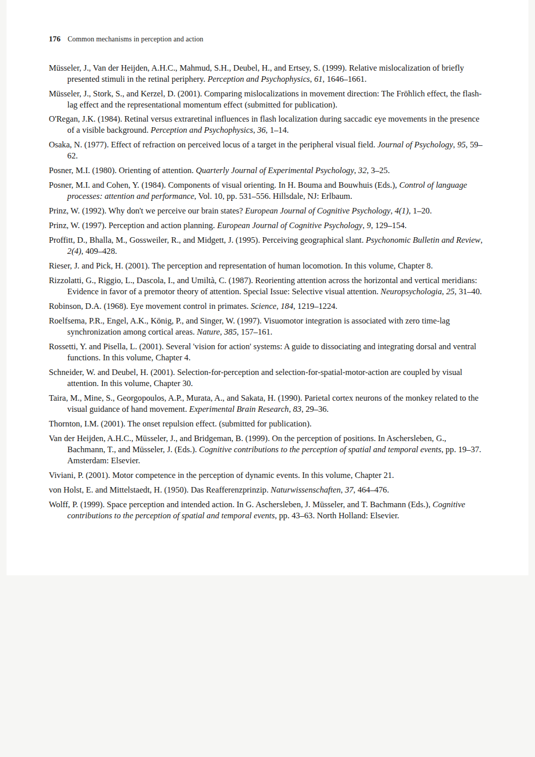176 Common mechanisms in perception and action
Müsseler, J., Van der Heijden, A.H.C., Mahmud, S.H., Deubel, H., and Ertsey, S. (1999). Relative mislocalization of briefly presented stimuli in the retinal periphery. Perception and Psychophysics, 61, 1646–1661.
Müsseler, J., Stork, S., and Kerzel, D. (2001). Comparing mislocalizations in movement direction: The Fröhlich effect, the flash-lag effect and the representational momentum effect (submitted for publication).
O'Regan, J.K. (1984). Retinal versus extraretinal influences in flash localization during saccadic eye movements in the presence of a visible background. Perception and Psychophysics, 36, 1–14.
Osaka, N. (1977). Effect of refraction on perceived locus of a target in the peripheral visual field. Journal of Psychology, 95, 59–62.
Posner, M.I. (1980). Orienting of attention. Quarterly Journal of Experimental Psychology, 32, 3–25.
Posner, M.I. and Cohen, Y. (1984). Components of visual orienting. In H. Bouma and Bouwhuis (Eds.), Control of language processes: attention and performance, Vol. 10, pp. 531–556. Hillsdale, NJ: Erlbaum.
Prinz, W. (1992). Why don't we perceive our brain states? European Journal of Cognitive Psychology, 4(1), 1–20.
Prinz, W. (1997). Perception and action planning. European Journal of Cognitive Psychology, 9, 129–154.
Proffitt, D., Bhalla, M., Gossweiler, R., and Midgett, J. (1995). Perceiving geographical slant. Psychonomic Bulletin and Review, 2(4), 409–428.
Rieser, J. and Pick, H. (2001). The perception and representation of human locomotion. In this volume, Chapter 8.
Rizzolatti, G., Riggio, L., Dascola, I., and Umiltà, C. (1987). Reorienting attention across the horizontal and vertical meridians: Evidence in favor of a premotor theory of attention. Special Issue: Selective visual attention. Neuropsychologia, 25, 31–40.
Robinson, D.A. (1968). Eye movement control in primates. Science, 184, 1219–1224.
Roelfsema, P.R., Engel, A.K., König, P., and Singer, W. (1997). Visuomotor integration is associated with zero time-lag synchronization among cortical areas. Nature, 385, 157–161.
Rossetti, Y. and Pisella, L. (2001). Several 'vision for action' systems: A guide to dissociating and integrating dorsal and ventral functions. In this volume, Chapter 4.
Schneider, W. and Deubel, H. (2001). Selection-for-perception and selection-for-spatial-motor-action are coupled by visual attention. In this volume, Chapter 30.
Taira, M., Mine, S., Georgopoulos, A.P., Murata, A., and Sakata, H. (1990). Parietal cortex neurons of the monkey related to the visual guidance of hand movement. Experimental Brain Research, 83, 29–36.
Thornton, I.M. (2001). The onset repulsion effect. (submitted for publication).
Van der Heijden, A.H.C., Müsseler, J., and Bridgeman, B. (1999). On the perception of positions. In Aschersleben, G., Bachmann, T., and Müsseler, J. (Eds.). Cognitive contributions to the perception of spatial and temporal events, pp. 19–37. Amsterdam: Elsevier.
Viviani, P. (2001). Motor competence in the perception of dynamic events. In this volume, Chapter 21.
von Holst, E. and Mittelstaedt, H. (1950). Das Reafferenzprinzip. Naturwissenschaften, 37, 464–476.
Wolff, P. (1999). Space perception and intended action. In G. Aschersleben, J. Müsseler, and T. Bachmann (Eds.), Cognitive contributions to the perception of spatial and temporal events, pp. 43–63. North Holland: Elsevier.